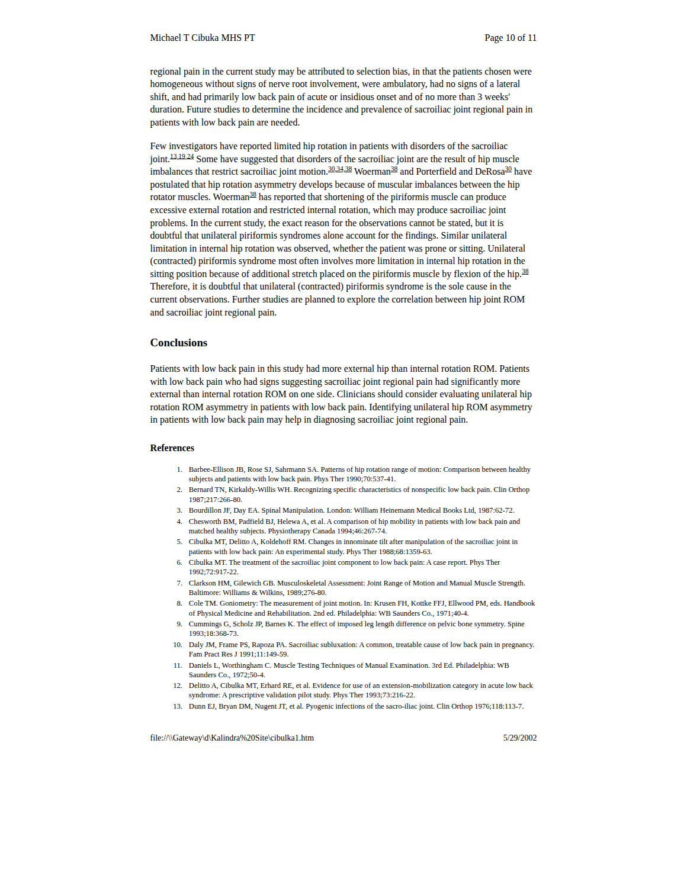Michael T Cibuka MHS PT
Page 10 of 11
regional pain in the current study may be attributed to selection bias, in that the patients chosen were homogeneous without signs of nerve root involvement, were ambulatory, had no signs of a lateral shift, and had primarily low back pain of acute or insidious onset and of no more than 3 weeks' duration. Future studies to determine the incidence and prevalence of sacroiliac joint regional pain in patients with low back pain are needed.
Few investigators have reported limited hip rotation in patients with disorders of the sacroiliac joint.13,19,24 Some have suggested that disorders of the sacroiliac joint are the result of hip muscle imbalances that restrict sacroiliac joint motion.30,34,38 Woerman38 and Porterfield and DeRosa30 have postulated that hip rotation asymmetry develops because of muscular imbalances between the hip rotator muscles. Woerman38 has reported that shortening of the piriformis muscle can produce excessive external rotation and restricted internal rotation, which may produce sacroiliac joint problems. In the current study, the exact reason for the observations cannot be stated, but it is doubtful that unilateral piriformis syndromes alone account for the findings. Similar unilateral limitation in internal hip rotation was observed, whether the patient was prone or sitting. Unilateral (contracted) piriformis syndrome most often involves more limitation in internal hip rotation in the sitting position because of additional stretch placed on the piriformis muscle by flexion of the hip.38 Therefore, it is doubtful that unilateral (contracted) piriformis syndrome is the sole cause in the current observations. Further studies are planned to explore the correlation between hip joint ROM and sacroiliac joint regional pain.
Conclusions
Patients with low back pain in this study had more external hip than internal rotation ROM. Patients with low back pain who had signs suggesting sacroiliac joint regional pain had significantly more external than internal rotation ROM on one side. Clinicians should consider evaluating unilateral hip rotation ROM asymmetry in patients with low back pain. Identifying unilateral hip ROM asymmetry in patients with low back pain may help in diagnosing sacroiliac joint regional pain.
References
Barbee-Ellison JB, Rose SJ, Sahrmann SA. Patterns of hip rotation range of motion: Comparison between healthy subjects and patients with low back pain. Phys Ther 1990;70:537-41.
Bernard TN, Kirkaldy-Willis WH. Recognizing specific characteristics of nonspecific low back pain. Clin Orthop 1987;217:266-80.
Bourdillon JF, Day EA. Spinal Manipulation. London: William Heinemann Medical Books Ltd, 1987:62-72.
Chesworth BM, Padfield BJ, Helewa A, et al. A comparison of hip mobility in patients with low back pain and matched healthy subjects. Physiotherapy Canada 1994;46:267-74.
Cibulka MT, Delitto A, Koldehoff RM. Changes in innominate tilt after manipulation of the sacroiliac joint in patients with low back pain: An experimental study. Phys Ther 1988;68:1359-63.
Cibulka MT. The treatment of the sacroiliac joint component to low back pain: A case report. Phys Ther 1992;72:917-22.
Clarkson HM, Gilewich GB. Musculoskeletal Assessment: Joint Range of Motion and Manual Muscle Strength. Baltimore: Williams & Wilkins, 1989;276-80.
Cole TM. Goniometry: The measurement of joint motion. In: Krusen FH, Kottke FFJ, Ellwood PM, eds. Handbook of Physical Medicine and Rehabilitation. 2nd ed. Philadelphia: WB Saunders Co., 1971;40-4.
Cummings G, Scholz JP, Barnes K. The effect of imposed leg length difference on pelvic bone symmetry. Spine 1993;18:368-73.
Daly JM, Frame PS, Rapoza PA. Sacroiliac subluxation: A common, treatable cause of low back pain in pregnancy. Fam Pract Res J 1991;11:149-59.
Daniels L, Worthingham C. Muscle Testing Techniques of Manual Examination. 3rd Ed. Philadelphia: WB Saunders Co., 1972;50-4.
Delitto A, Cibulka MT, Erhard RE, et al. Evidence for use of an extension-mobilization category in acute low back syndrome: A prescriptive validation pilot study. Phys Ther 1993;73:216-22.
Dunn EJ, Bryan DM, Nugent JT, et al. Pyogenic infections of the sacro-iliac joint. Clin Orthop 1976;118:113-7.
file://\\Gateway\d\Kalindra%20Site\cibulka1.htm
5/29/2002